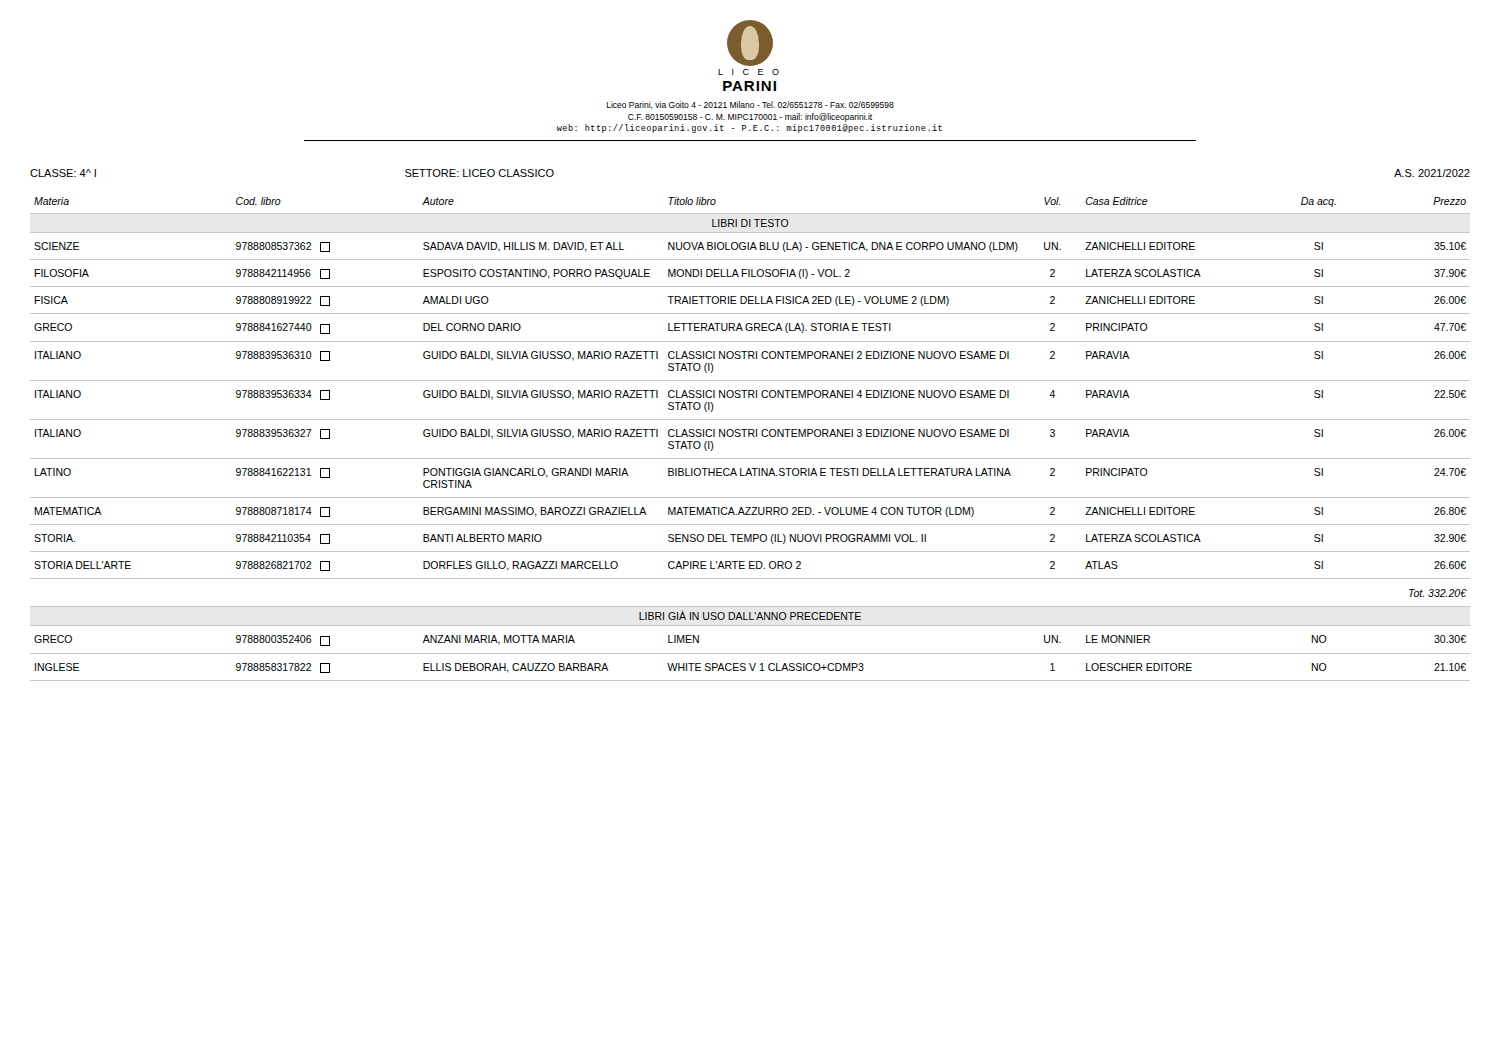L I C E O
PARINI
Liceo Parini, via Goito 4 - 20121 Milano - Tel. 02/6551278 - Fax. 02/6599598
C.F. 80150590158 - C. M. MIPC170001 - mail: info@liceoparini.it
web: http://liceoparini.gov.it - P.E.C.: mipc170001@pec.istruzione.it
CLASSE: 4^ I
SETTORE: LICEO CLASSICO
A.S. 2021/2022
| Materia | Cod. libro | Autore | Titolo libro | Vol. | Casa Editrice | Da acq. | Prezzo |
| --- | --- | --- | --- | --- | --- | --- | --- |
| LIBRI DI TESTO |
| SCIENZE | 9788808537362 | SADAVA DAVID, HILLIS M. DAVID, ET ALL | NUOVA BIOLOGIA BLU (LA) - GENETICA, DNA E CORPO UMANO (LDM) | UN. | ZANICHELLI EDITORE | SI | 35.10€ |
| FILOSOFIA | 9788842114956 | ESPOSITO COSTANTINO, PORRO PASQUALE | MONDI DELLA FILOSOFIA (I) - VOL. 2 | 2 | LATERZA SCOLASTICA | SI | 37.90€ |
| FISICA | 9788808919922 | AMALDI UGO | TRAIETTORIE DELLA FISICA 2ED (LE) - VOLUME 2 (LDM) | 2 | ZANICHELLI EDITORE | SI | 26.00€ |
| GRECO | 9788841627440 | DEL CORNO DARIO | LETTERATURA GRECA (LA). STORIA E TESTI | 2 | PRINCIPATO | SI | 47.70€ |
| ITALIANO | 9788839536310 | GUIDO BALDI, SILVIA GIUSSO, MARIO RAZETTI | CLASSICI NOSTRI CONTEMPORANEI 2 EDIZIONE NUOVO ESAME DI STATO (I) | 2 | PARAVIA | SI | 26.00€ |
| ITALIANO | 9788839536334 | GUIDO BALDI, SILVIA GIUSSO, MARIO RAZETTI | CLASSICI NOSTRI CONTEMPORANEI 4 EDIZIONE NUOVO ESAME DI STATO (I) | 4 | PARAVIA | SI | 22.50€ |
| ITALIANO | 9788839536327 | GUIDO BALDI, SILVIA GIUSSO, MARIO RAZETTI | CLASSICI NOSTRI CONTEMPORANEI 3 EDIZIONE NUOVO ESAME DI STATO (I) | 3 | PARAVIA | SI | 26.00€ |
| LATINO | 9788841622131 | PONTIGGIA GIANCARLO, GRANDI MARIA CRISTINA | BIBLIOTHECA LATINA.STORIA E TESTI DELLA LETTERATURA LATINA | 2 | PRINCIPATO | SI | 24.70€ |
| MATEMATICA | 9788808718174 | BERGAMINI MASSIMO, BAROZZI GRAZIELLA | MATEMATICA.AZZURRO 2ED. - VOLUME 4 CON TUTOR (LDM) | 2 | ZANICHELLI EDITORE | SI | 26.80€ |
| STORIA. | 9788842110354 | BANTI ALBERTO MARIO | SENSO DEL TEMPO (IL) NUOVI PROGRAMMI VOL. II | 2 | LATERZA SCOLASTICA | SI | 32.90€ |
| STORIA DELL'ARTE | 9788826821702 | DORFLES GILLO, RAGAZZI MARCELLO | CAPIRE L'ARTE ED. ORO 2 | 2 | ATLAS | SI | 26.60€ |
| Tot. 332.20€ |
| LIBRI GIÀ IN USO DALL'ANNO PRECEDENTE |
| GRECO | 9788800352406 | ANZANI MARIA, MOTTA MARIA | LIMEN | UN. | LE MONNIER | NO | 30.30€ |
| INGLESE | 9788858317822 | ELLIS DEBORAH, CAUZZO BARBARA | WHITE SPACES V 1 CLASSICO+CDMP3 | 1 | LOESCHER EDITORE | NO | 21.10€ |